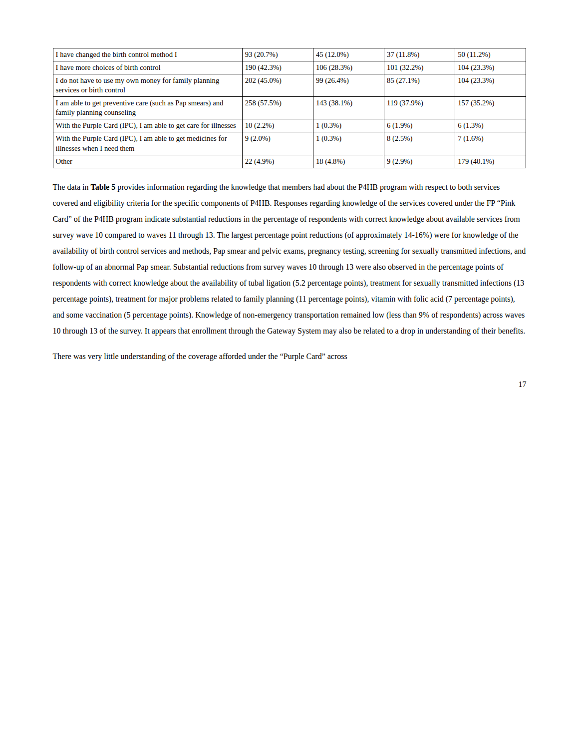| I have changed the birth control method I | 93 (20.7%) | 45 (12.0%) | 37 (11.8%) | 50 (11.2%) |
| I have more choices of birth control | 190 (42.3%) | 106 (28.3%) | 101 (32.2%) | 104 (23.3%) |
| I do not have to use my own money for family planning services or birth control | 202 (45.0%) | 99 (26.4%) | 85 (27.1%) | 104 (23.3%) |
| I am able to get preventive care (such as Pap smears) and family planning counseling | 258 (57.5%) | 143 (38.1%) | 119 (37.9%) | 157 (35.2%) |
| With the Purple Card (IPC), I am able to get care for illnesses | 10 (2.2%) | 1 (0.3%) | 6 (1.9%) | 6 (1.3%) |
| With the Purple Card (IPC), I am able to get medicines for illnesses when I need them | 9 (2.0%) | 1 (0.3%) | 8 (2.5%) | 7 (1.6%) |
| Other | 22 (4.9%) | 18 (4.8%) | 9 (2.9%) | 179 (40.1%) |
The data in Table 5 provides information regarding the knowledge that members had about the P4HB program with respect to both services covered and eligibility criteria for the specific components of P4HB. Responses regarding knowledge of the services covered under the FP “Pink Card” of the P4HB program indicate substantial reductions in the percentage of respondents with correct knowledge about available services from survey wave 10 compared to waves 11 through 13. The largest percentage point reductions (of approximately 14-16%) were for knowledge of the availability of birth control services and methods, Pap smear and pelvic exams, pregnancy testing, screening for sexually transmitted infections, and follow-up of an abnormal Pap smear. Substantial reductions from survey waves 10 through 13 were also observed in the percentage points of respondents with correct knowledge about the availability of tubal ligation (5.2 percentage points), treatment for sexually transmitted infections (13 percentage points), treatment for major problems related to family planning (11 percentage points), vitamin with folic acid (7 percentage points), and some vaccination (5 percentage points). Knowledge of non-emergency transportation remained low (less than 9% of respondents) across waves 10 through 13 of the survey. It appears that enrollment through the Gateway System may also be related to a drop in understanding of their benefits.
There was very little understanding of the coverage afforded under the “Purple Card” across
17